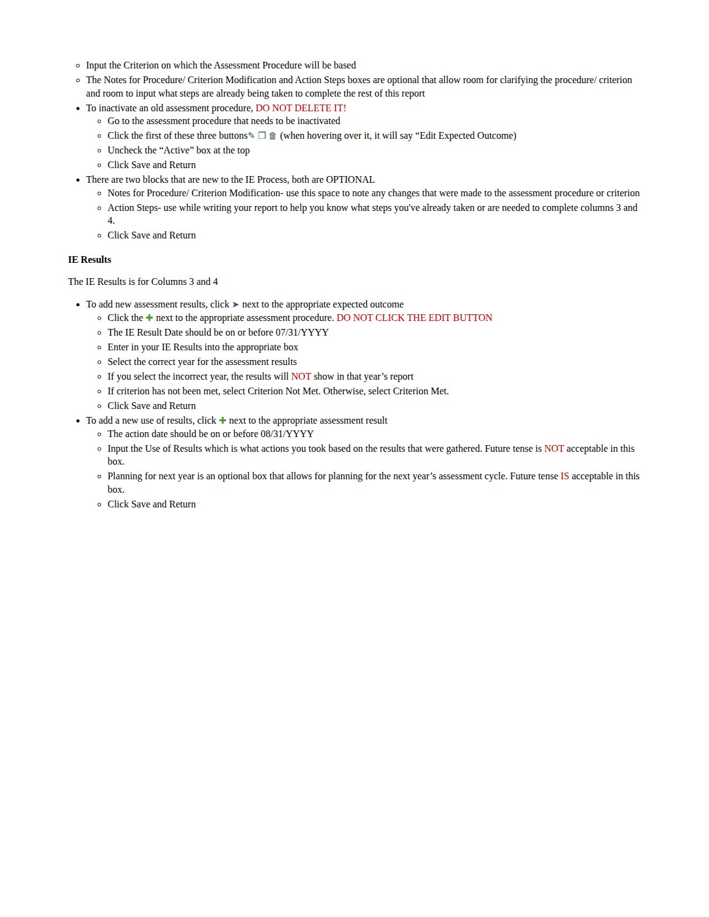Input the Criterion on which the Assessment Procedure will be based
The Notes for Procedure/ Criterion Modification and Action Steps boxes are optional that allow room for clarifying the procedure/ criterion and room to input what steps are already being taken to complete the rest of this report
To inactivate an old assessment procedure, DO NOT DELETE IT!
Go to the assessment procedure that needs to be inactivated
Click the first of these three buttons✎ ❐ 🗑 (when hovering over it, it will say “Edit Expected Outcome)
Uncheck the “Active” box at the top
Click Save and Return
There are two blocks that are new to the IE Process, both are OPTIONAL
Notes for Procedure/ Criterion Modification- use this space to note any changes that were made to the assessment procedure or criterion
Action Steps- use while writing your report to help you know what steps you've already taken or are needed to complete columns 3 and 4.
Click Save and Return
IE Results
The IE Results is for Columns 3 and 4
To add new assessment results, click ➤ next to the appropriate expected outcome
Click the ✚ next to the appropriate assessment procedure. DO NOT CLICK THE EDIT BUTTON
The IE Result Date should be on or before 07/31/YYYY
Enter in your IE Results into the appropriate box
Select the correct year for the assessment results
If you select the incorrect year, the results will NOT show in that year’s report
If criterion has not been met, select Criterion Not Met. Otherwise, select Criterion Met.
Click Save and Return
To add a new use of results, click ✚ next to the appropriate assessment result
The action date should be on or before 08/31/YYYY
Input the Use of Results which is what actions you took based on the results that were gathered. Future tense is NOT acceptable in this box.
Planning for next year is an optional box that allows for planning for the next year’s assessment cycle. Future tense IS acceptable in this box.
Click Save and Return